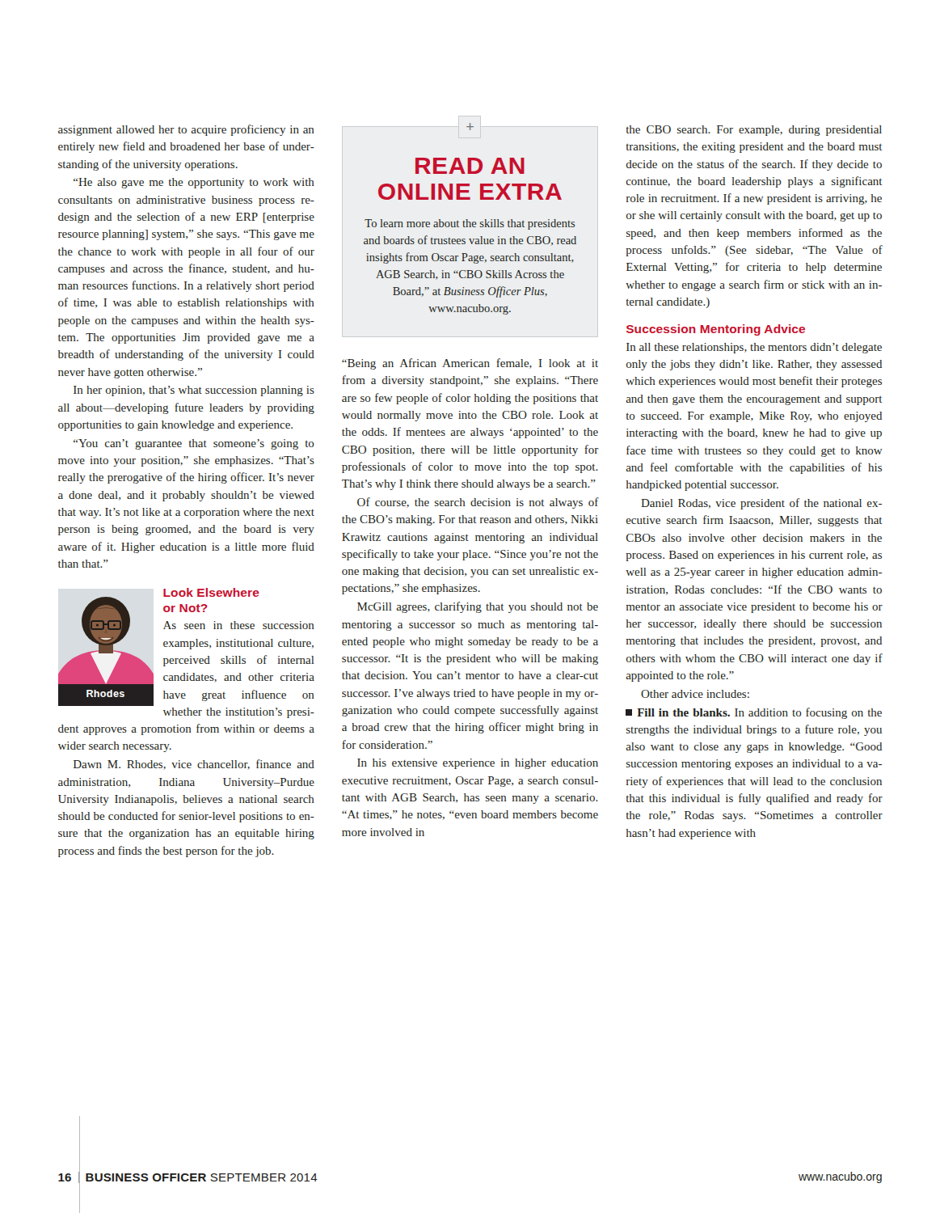assignment allowed her to acquire proficiency in an entirely new field and broadened her base of understanding of the university operations.
“He also gave me the opportunity to work with consultants on administrative business process redesign and the selection of a new ERP [enterprise resource planning] system,” she says. “This gave me the chance to work with people in all four of our campuses and across the finance, student, and human resources functions. In a relatively short period of time, I was able to establish relationships with people on the campuses and within the health system. The opportunities Jim provided gave me a breadth of understanding of the university I could never have gotten otherwise.”
In her opinion, that’s what succession planning is all about—developing future leaders by providing opportunities to gain knowledge and experience.
“You can’t guarantee that someone’s going to move into your position,” she emphasizes. “That’s really the prerogative of the hiring officer. It’s never a done deal, and it probably shouldn’t be viewed that way. It’s not like at a corporation where the next person is being groomed, and the board is very aware of it. Higher education is a little more fluid than that.”
Rhodes
Look Elsewhere
or Not?
As seen in these succession examples, institutional culture, perceived skills of internal candidates, and other criteria have great influence on whether the institution’s president approves a promotion from within or deems a wider search necessary.
Dawn M. Rhodes, vice chancellor, finance and administration, Indiana University–Purdue University Indianapolis, believes a national search should be conducted for senior-level positions to ensure that the organization has an equitable hiring process and finds the best person for the job.
+
READ AN
ONLINE EXTRA
To learn more about the skills that presidents and boards of trustees value in the CBO, read insights from Oscar Page, search consultant, AGB Search, in “CBO Skills Across the Board,” at Business Officer Plus, www.nacubo.org.
“Being an African American female, I look at it from a diversity standpoint,” she explains. “There are so few people of color holding the positions that would normally move into the CBO role. Look at the odds. If mentees are always ‘appointed’ to the CBO position, there will be little opportunity for professionals of color to move into the top spot. That’s why I think there should always be a search.”
Of course, the search decision is not always of the CBO’s making. For that reason and others, Nikki Krawitz cautions against mentoring an individual specifically to take your place. “Since you’re not the one making that decision, you can set unrealistic expectations,” she emphasizes.
McGill agrees, clarifying that you should not be mentoring a successor so much as mentoring talented people who might someday be ready to be a successor. “It is the president who will be making that decision. You can’t mentor to have a clear-cut successor. I’ve always tried to have people in my organization who could compete successfully against a broad crew that the hiring officer might bring in for consideration.”
In his extensive experience in higher education executive recruitment, Oscar Page, a search consultant with AGB Search, has seen many a scenario. “At times,” he notes, “even board members become more involved in
the CBO search. For example, during presidential transitions, the exiting president and the board must decide on the status of the search. If they decide to continue, the board leadership plays a significant role in recruitment. If a new president is arriving, he or she will certainly consult with the board, get up to speed, and then keep members informed as the process unfolds.” (See sidebar, “The Value of External Vetting,” for criteria to help determine whether to engage a search firm or stick with an internal candidate.)
Succession Mentoring Advice
In all these relationships, the mentors didn’t delegate only the jobs they didn’t like. Rather, they assessed which experiences would most benefit their proteges and then gave them the encouragement and support to succeed. For example, Mike Roy, who enjoyed interacting with the board, knew he had to give up face time with trustees so they could get to know and feel comfortable with the capabilities of his handpicked potential successor.
Daniel Rodas, vice president of the national executive search firm Isaacson, Miller, suggests that CBOs also involve other decision makers in the process. Based on experiences in his current role, as well as a 25-year career in higher education administration, Rodas concludes: “If the CBO wants to mentor an associate vice president to become his or her successor, ideally there should be succession mentoring that includes the president, provost, and others with whom the CBO will interact one day if appointed to the role.”
Other advice includes:
Fill in the blanks. In addition to focusing on the strengths the individual brings to a future role, you also want to close any gaps in knowledge. “Good succession mentoring exposes an individual to a variety of experiences that will lead to the conclusion that this individual is fully qualified and ready for the role,” Rodas says. “Sometimes a controller hasn’t had experience with
16 BUSINESS OFFICER SEPTEMBER 2014
www.nacubo.org